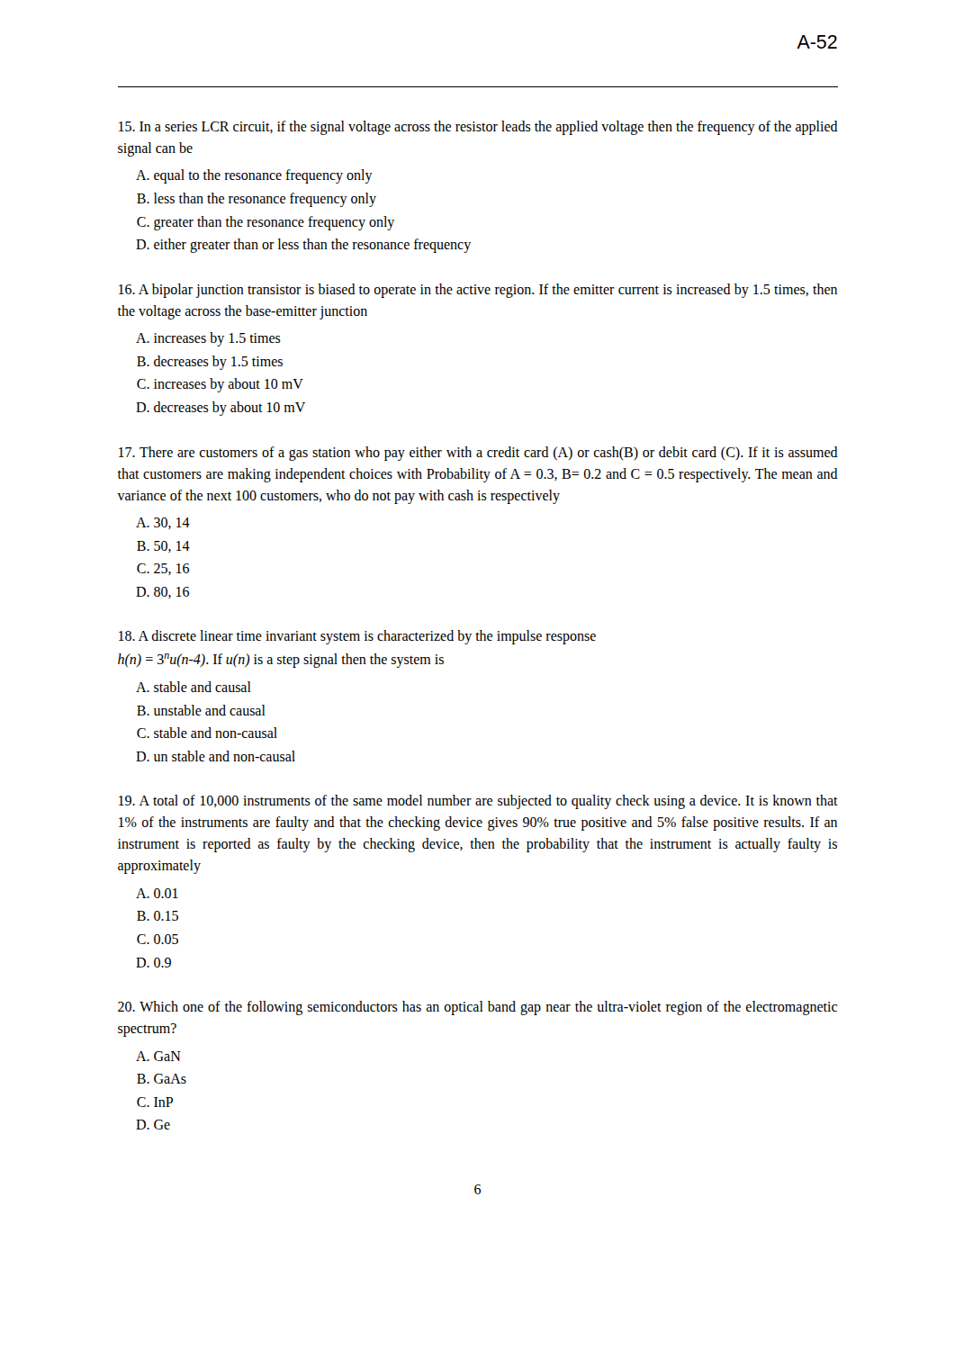A-52
15. In a series LCR circuit, if the signal voltage across the resistor leads the applied voltage then the frequency of the applied signal can be
equal to the resonance frequency only
less than the resonance frequency only
greater than the resonance frequency only
either greater than or less than the resonance frequency
16. A bipolar junction transistor is biased to operate in the active region. If the emitter current is increased by 1.5 times, then the voltage across the base-emitter junction
increases by 1.5 times
decreases by 1.5 times
increases by about 10 mV
decreases by about 10 mV
17. There are customers of a gas station who pay either with a credit card (A) or cash(B) or debit card (C). If it is assumed that customers are making independent choices with Probability of A = 0.3, B= 0.2 and C = 0.5 respectively. The mean and variance of the next 100 customers, who do not pay with cash is respectively
30, 14
50, 14
25, 16
80, 16
18. A discrete linear time invariant system is characterized by the impulse response
h(n) = 3nu(n-4). If u(n) is a step signal then the system is
stable and causal
unstable and causal
stable and non-causal
un stable and non-causal
19. A total of 10,000 instruments of the same model number are subjected to quality check using a device. It is known that 1% of the instruments are faulty and that the checking device gives 90% true positive and 5% false positive results. If an instrument is reported as faulty by the checking device, then the probability that the instrument is actually faulty is approximately
0.01
0.15
0.05
0.9
20. Which one of the following semiconductors has an optical band gap near the ultra-violet region of the electromagnetic spectrum?
GaN
GaAs
InP
Ge
6